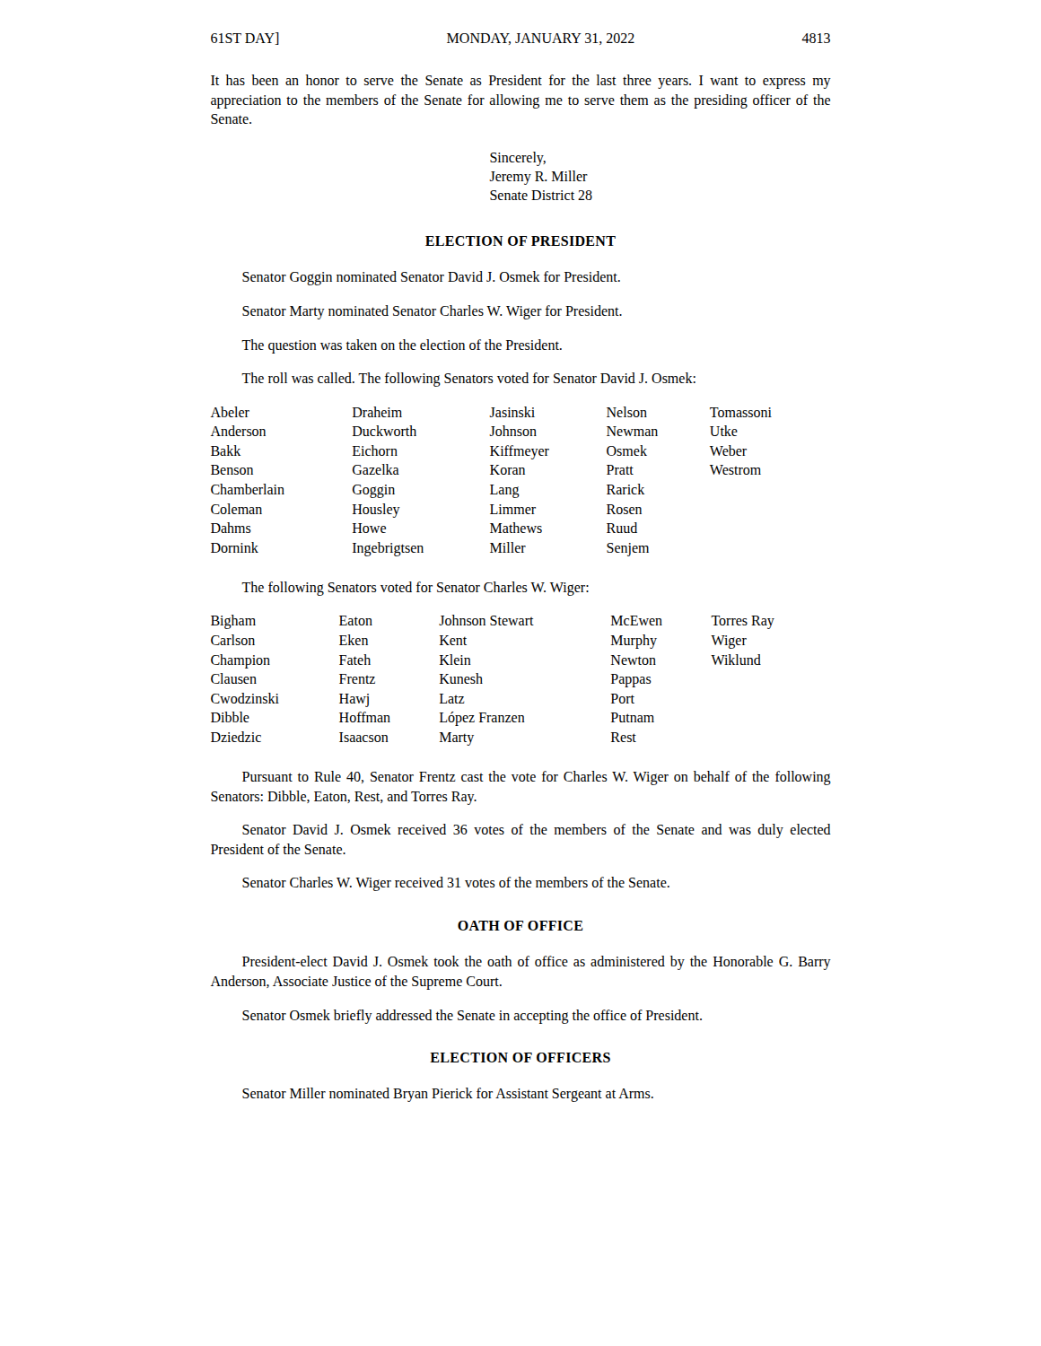61ST DAY] MONDAY, JANUARY 31, 2022 4813
It has been an honor to serve the Senate as President for the last three years. I want to express my appreciation to the members of the Senate for allowing me to serve them as the presiding officer of the Senate.
Sincerely,
Jeremy R. Miller
Senate District 28
ELECTION OF PRESIDENT
Senator Goggin nominated Senator David J. Osmek for President.
Senator Marty nominated Senator Charles W. Wiger for President.
The question was taken on the election of the President.
The roll was called. The following Senators voted for Senator David J. Osmek:
| Abeler | Draheim | Jasinski | Nelson | Tomassoni |
| Anderson | Duckworth | Johnson | Newman | Utke |
| Bakk | Eichorn | Kiffmeyer | Osmek | Weber |
| Benson | Gazelka | Koran | Pratt | Westrom |
| Chamberlain | Goggin | Lang | Rarick | |
| Coleman | Housley | Limmer | Rosen | |
| Dahms | Howe | Mathews | Ruud | |
| Dornink | Ingebrigtsen | Miller | Senjem | |
The following Senators voted for Senator Charles W. Wiger:
| Bigham | Eaton | Johnson Stewart | McEwen | Torres Ray |
| Carlson | Eken | Kent | Murphy | Wiger |
| Champion | Fateh | Klein | Newton | Wiklund |
| Clausen | Frentz | Kunesh | Pappas | |
| Cwodzinski | Hawj | Latz | Port | |
| Dibble | Hoffman | López Franzen | Putnam | |
| Dziedzic | Isaacson | Marty | Rest | |
Pursuant to Rule 40, Senator Frentz cast the vote for Charles W. Wiger on behalf of the following Senators: Dibble, Eaton, Rest, and Torres Ray.
Senator David J. Osmek received 36 votes of the members of the Senate and was duly elected President of the Senate.
Senator Charles W. Wiger received 31 votes of the members of the Senate.
OATH OF OFFICE
President-elect David J. Osmek took the oath of office as administered by the Honorable G. Barry Anderson, Associate Justice of the Supreme Court.
Senator Osmek briefly addressed the Senate in accepting the office of President.
ELECTION OF OFFICERS
Senator Miller nominated Bryan Pierick for Assistant Sergeant at Arms.